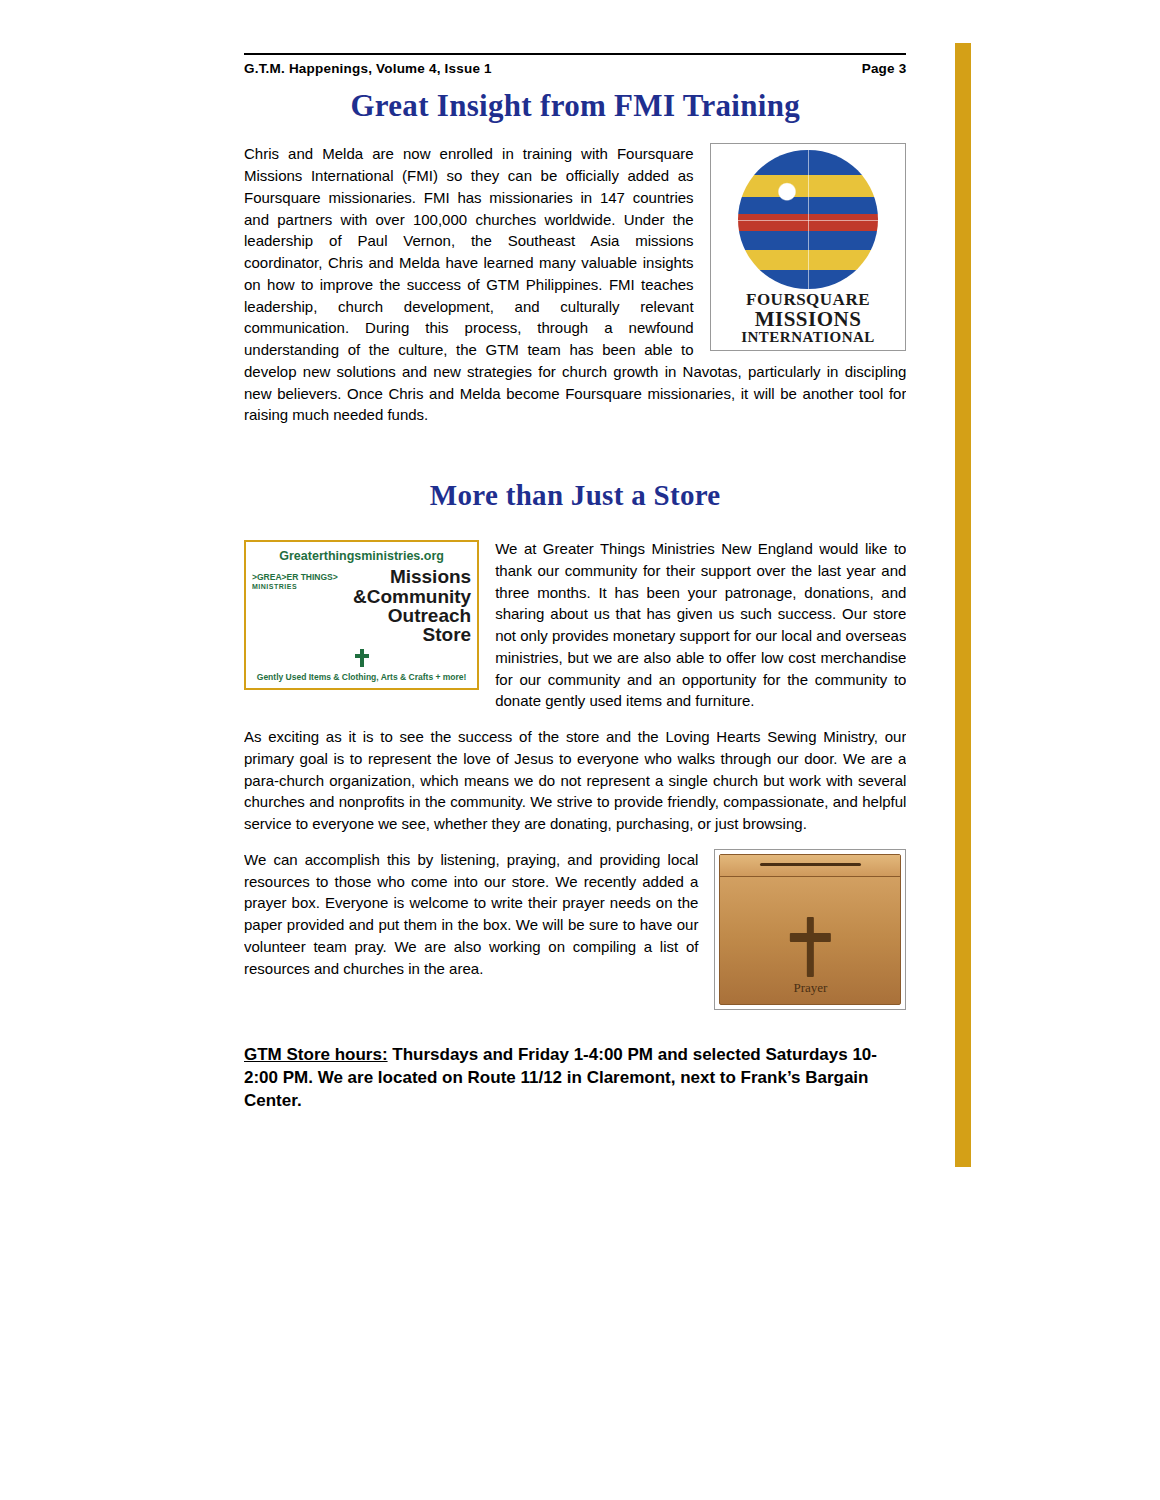G.T.M. Happenings, Volume 4, Issue 1 Page 3
Great Insight from FMI Training
FOURSQUARE
MISSIONS
INTERNATIONAL
Chris and Melda are now enrolled in training with Foursquare Missions International (FMI) so they can be officially added as Foursquare missionaries. FMI has missionaries in 147 countries and partners with over 100,000 churches worldwide. Under the leadership of Paul Vernon, the Southeast Asia missions coordinator, Chris and Melda have learned many valuable insights on how to improve the success of GTM Philippines. FMI teaches leadership, church development, and culturally relevant communication. During this process, through a newfound understanding of the culture, the GTM team has been able to develop new solutions and new strategies for church growth in Navotas, particularly in discipling new believers. Once Chris and Melda become Foursquare missionaries, it will be another tool for raising much needed funds.
More than Just a Store
Greaterthingsministries.org
>GREA>ER THINGS> MINISTRIES
Missions
&Community
Outreach Store
Gently Used Items & Clothing, Arts & Crafts + more!
We at Greater Things Ministries New England would like to thank our community for their support over the last year and three months. It has been your patronage, donations, and sharing about us that has given us such success. Our store not only provides monetary support for our local and overseas ministries, but we are also able to offer low cost merchandise for our community and an opportunity for the community to donate gently used items and furniture.
As exciting as it is to see the success of the store and the Loving Hearts Sewing Ministry, our primary goal is to represent the love of Jesus to everyone who walks through our door. We are a para-church organization, which means we do not represent a single church but work with several churches and nonprofits in the community. We strive to provide friendly, compassionate, and helpful service to everyone we see, whether they are donating, purchasing, or just browsing.
Prayer
We can accomplish this by listening, praying, and providing local resources to those who come into our store. We recently added a prayer box. Everyone is welcome to write their prayer needs on the paper provided and put them in the box. We will be sure to have our volunteer team pray. We are also working on compiling a list of resources and churches in the area.
GTM Store hours: Thursdays and Friday 1-4:00 PM and selected Saturdays 10-2:00 PM. We are located on Route 11/12 in Claremont, next to Frank’s Bargain Center.